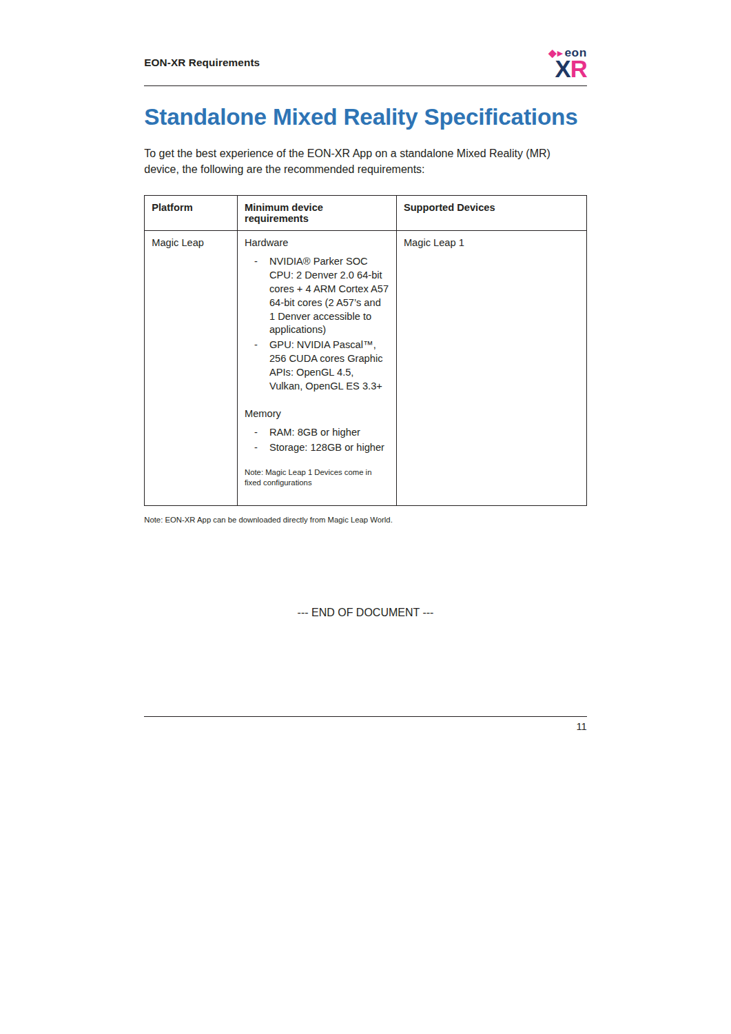EON-XR Requirements
◆▸eon
XR
Standalone Mixed Reality Specifications
To get the best experience of the EON-XR App on a standalone Mixed Reality (MR) device, the following are the recommended requirements:
| Platform | Minimum device requirements | Supported Devices |
| --- | --- | --- |
| Magic Leap | Hardware NVIDIA® Parker SOC CPU: 2 Denver 2.0 64-bit cores + 4 ARM Cortex A57 64-bit cores (2 A57’s and 1 Denver accessible to applications) GPU: NVIDIA Pascal™, 256 CUDA cores Graphic APIs: OpenGL 4.5, Vulkan, OpenGL ES 3.3+ Memory RAM: 8GB or higher Storage: 128GB or higher Note: Magic Leap 1 Devices come in fixed configurations | Magic Leap 1 |
Note: EON-XR App can be downloaded directly from Magic Leap World.
--- END OF DOCUMENT ---
11